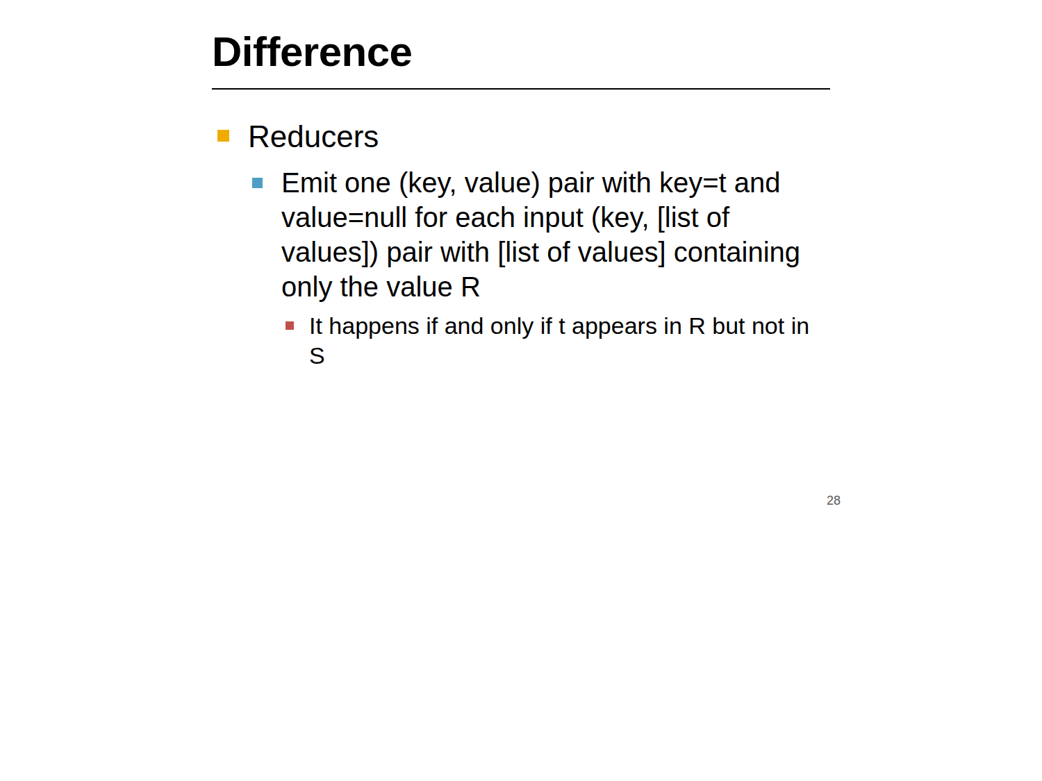Difference
Reducers
Emit one (key, value) pair with key=t and value=null for each input (key, [list of values]) pair with [list of values] containing only the value R
It happens if and only if t appears in R but not in S
28